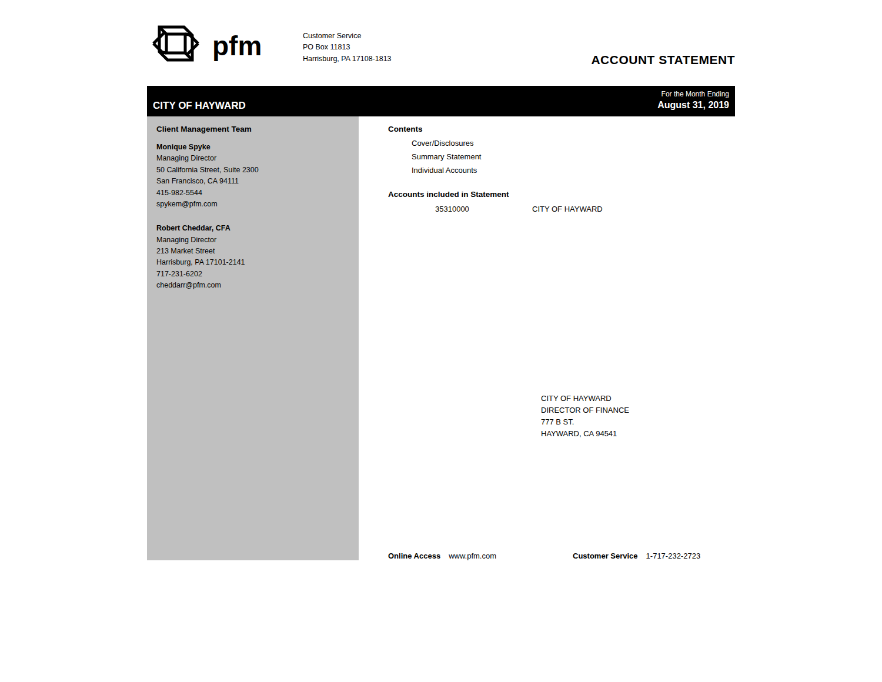pfm
Customer Service
PO Box 11813
Harrisburg, PA 17108-1813
ACCOUNT STATEMENT
CITY OF HAYWARD
For the Month Ending
August 31, 2019
Client Management Team
Monique Spyke
Managing Director
50 California Street, Suite 2300
San Francisco, CA 94111
415-982-5544
spykem@pfm.com
Robert Cheddar, CFA
Managing Director
213 Market Street
Harrisburg, PA 17101-2141
717-231-6202
cheddarr@pfm.com
Contents
Cover/Disclosures
Summary Statement
Individual Accounts
Accounts included in Statement
35310000
CITY OF HAYWARD
CITY OF HAYWARD
DIRECTOR OF FINANCE
777 B ST.
HAYWARD, CA 94541
Online Access www.pfm.com Customer Service 1-717-232-2723